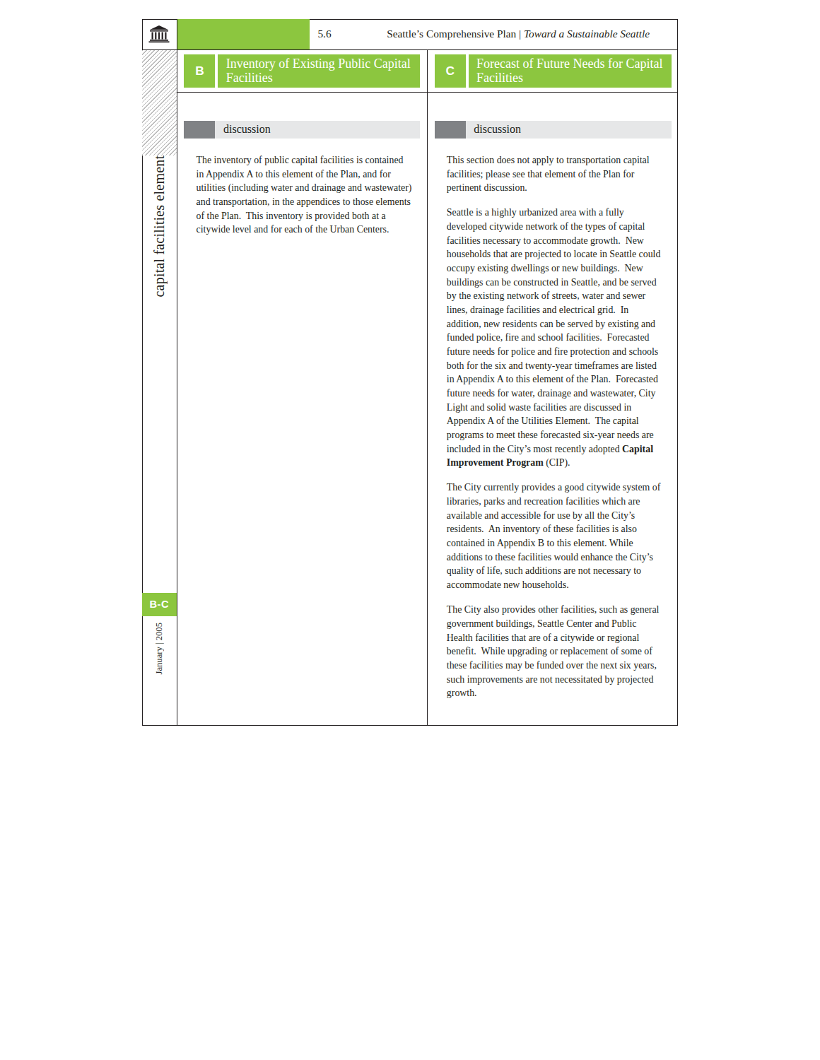5.6
Seattle’s Comprehensive Plan | Toward a Sustainable Seattle
capital facilities element
B-C
January | 2005
B
Inventory of Existing Public Capital Facilities
discussion
The inventory of public capital facilities is contained in Appendix A to this element of the Plan, and for utilities (including water and drainage and wastewater) and transportation, in the appendices to those elements of the Plan. This inventory is provided both at a citywide level and for each of the Urban Centers.
C
Forecast of Future Needs for Capital Facilities
discussion
This section does not apply to transportation capital facilities; please see that element of the Plan for pertinent discussion.
Seattle is a highly urbanized area with a fully developed citywide network of the types of capital facilities necessary to accommodate growth. New households that are projected to locate in Seattle could occupy existing dwellings or new buildings. New buildings can be constructed in Seattle, and be served by the existing network of streets, water and sewer lines, drainage facilities and electrical grid. In addition, new residents can be served by existing and funded police, fire and school facilities. Forecasted future needs for police and fire protection and schools both for the six and twenty-year timeframes are listed in Appendix A to this element of the Plan. Forecasted future needs for water, drainage and wastewater, City Light and solid waste facilities are discussed in Appendix A of the Utilities Element. The capital programs to meet these forecasted six-year needs are included in the City’s most recently adopted Capital Improvement Program (CIP).
The City currently provides a good citywide system of libraries, parks and recreation facilities which are available and accessible for use by all the City’s residents. An inventory of these facilities is also contained in Appendix B to this element. While additions to these facilities would enhance the City’s quality of life, such additions are not necessary to accommodate new households.
The City also provides other facilities, such as general government buildings, Seattle Center and Public Health facilities that are of a citywide or regional benefit. While upgrading or replacement of some of these facilities may be funded over the next six years, such improvements are not necessitated by projected growth.